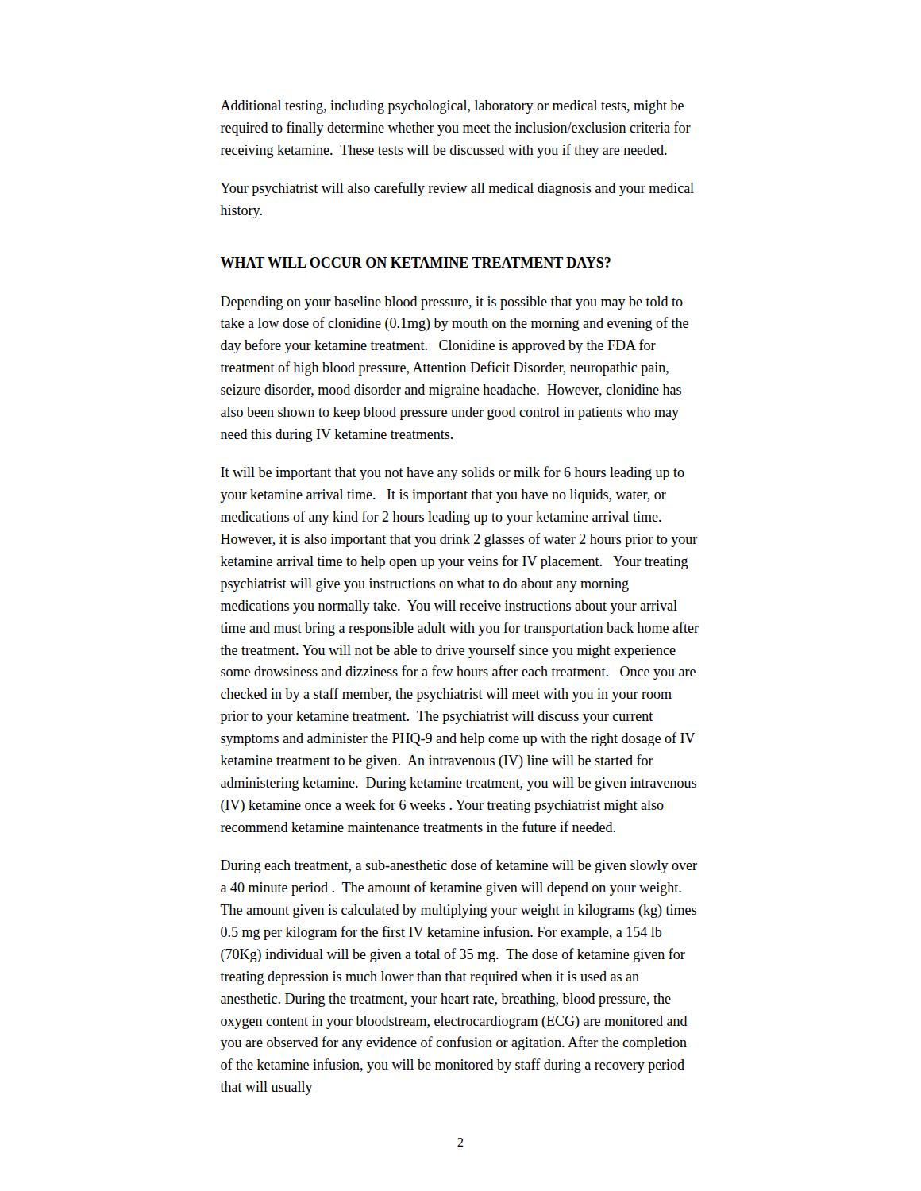Additional testing, including psychological, laboratory or medical tests, might be required to finally determine whether you meet the inclusion/exclusion criteria for receiving ketamine. These tests will be discussed with you if they are needed.
Your psychiatrist will also carefully review all medical diagnosis and your medical history.
What will occur on ketamine treatment days?
Depending on your baseline blood pressure, it is possible that you may be told to take a low dose of clonidine (0.1mg) by mouth on the morning and evening of the day before your ketamine treatment. Clonidine is approved by the FDA for treatment of high blood pressure, Attention Deficit Disorder, neuropathic pain, seizure disorder, mood disorder and migraine headache. However, clonidine has also been shown to keep blood pressure under good control in patients who may need this during IV ketamine treatments.
It will be important that you not have any solids or milk for 6 hours leading up to your ketamine arrival time. It is important that you have no liquids, water, or medications of any kind for 2 hours leading up to your ketamine arrival time. However, it is also important that you drink 2 glasses of water 2 hours prior to your ketamine arrival time to help open up your veins for IV placement. Your treating psychiatrist will give you instructions on what to do about any morning medications you normally take. You will receive instructions about your arrival time and must bring a responsible adult with you for transportation back home after the treatment. You will not be able to drive yourself since you might experience some drowsiness and dizziness for a few hours after each treatment. Once you are checked in by a staff member, the psychiatrist will meet with you in your room prior to your ketamine treatment. The psychiatrist will discuss your current symptoms and administer the PHQ-9 and help come up with the right dosage of IV ketamine treatment to be given. An intravenous (IV) line will be started for administering ketamine. During ketamine treatment, you will be given intravenous (IV) ketamine once a week for 6 weeks . Your treating psychiatrist might also recommend ketamine maintenance treatments in the future if needed.
During each treatment, a sub-anesthetic dose of ketamine will be given slowly over a 40 minute period . The amount of ketamine given will depend on your weight. The amount given is calculated by multiplying your weight in kilograms (kg) times 0.5 mg per kilogram for the first IV ketamine infusion. For example, a 154 lb (70Kg) individual will be given a total of 35 mg. The dose of ketamine given for treating depression is much lower than that required when it is used as an anesthetic. During the treatment, your heart rate, breathing, blood pressure, the oxygen content in your bloodstream, electrocardiogram (ECG) are monitored and you are observed for any evidence of confusion or agitation. After the completion of the ketamine infusion, you will be monitored by staff during a recovery period that will usually
2